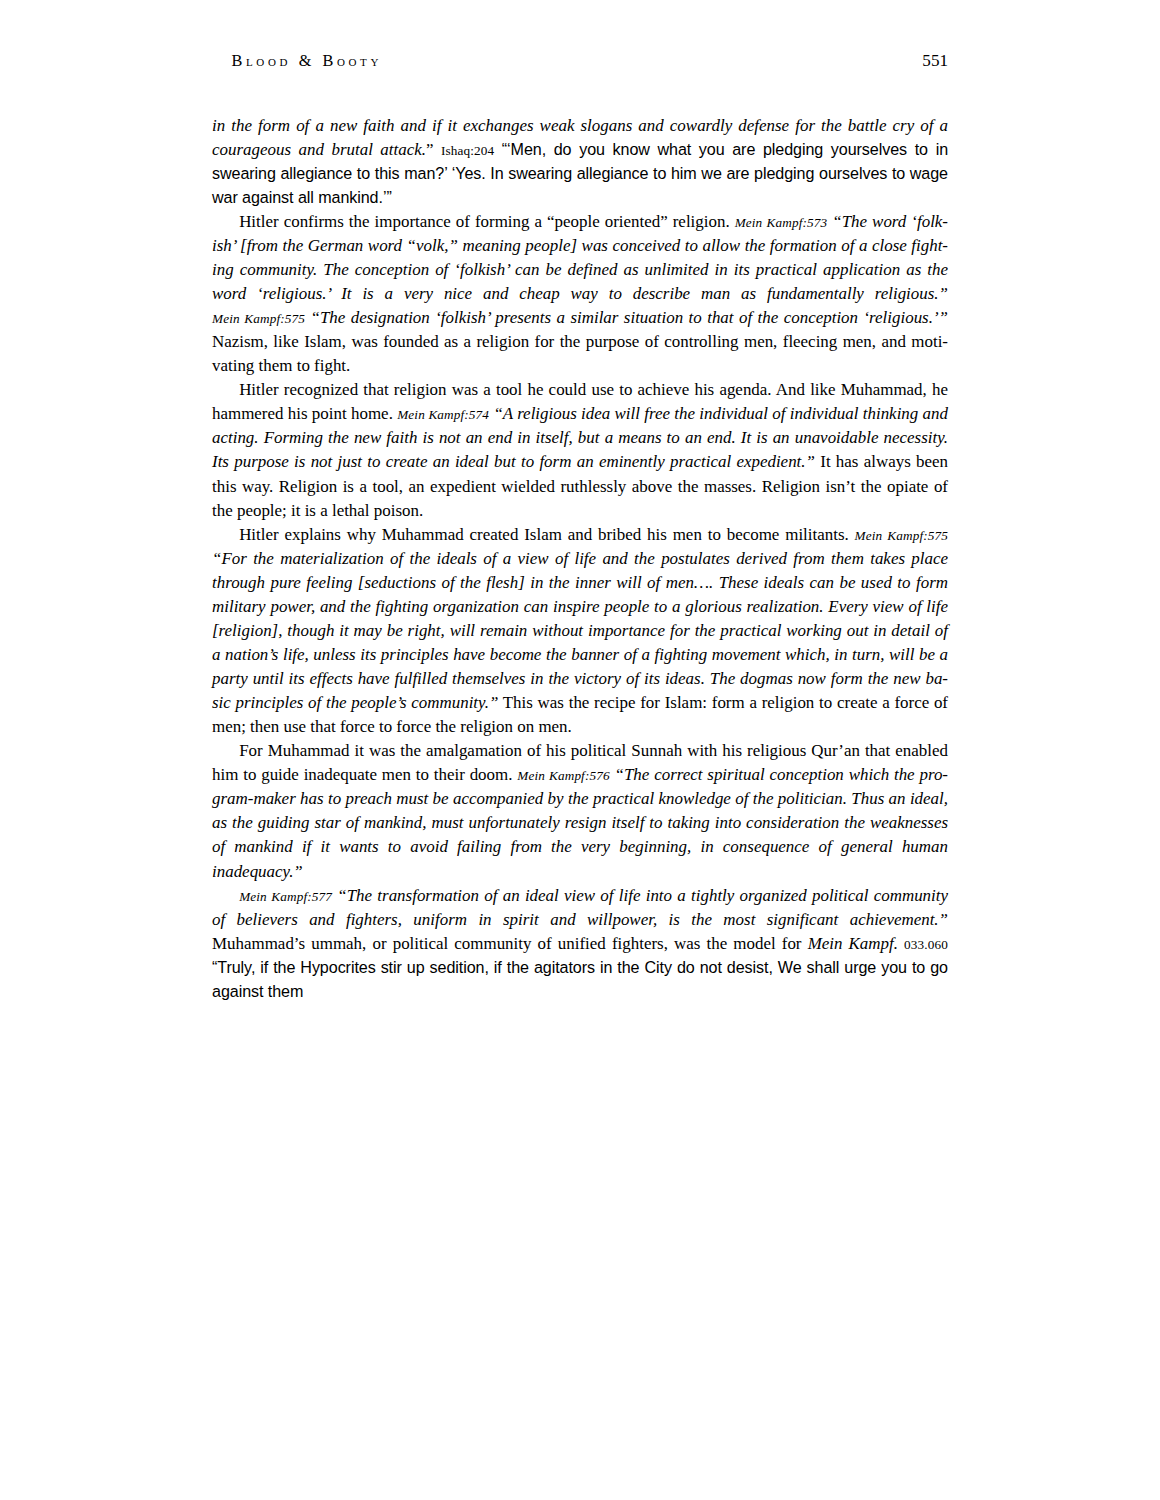Blood & Booty 551
in the form of a new faith and if it exchanges weak slogans and cowardly defense for the battle cry of a courageous and brutal attack.” Ishaq:204 “‘Men, do you know what you are pledging yourselves to in swearing allegiance to this man?’ ‘Yes. In swearing allegiance to him we are pledging ourselves to wage war against all mankind.’”
Hitler confirms the importance of forming a “people oriented” religion. Mein Kampf:573 “The word ‘folkish’ [from the German word “volk,” meaning people] was conceived to allow the formation of a close fighting community. The conception of ‘folkish’ can be defined as unlimited in its practical application as the word ‘religious.’ It is a very nice and cheap way to describe man as fundamentally religious.” Mein Kampf:575 “The designation ‘folkish’ presents a similar situation to that of the conception ‘religious.’” Nazism, like Islam, was founded as a religion for the purpose of controlling men, fleecing men, and motivating them to fight.
Hitler recognized that religion was a tool he could use to achieve his agenda. And like Muhammad, he hammered his point home. Mein Kampf:574 “A religious idea will free the individual of individual thinking and acting. Forming the new faith is not an end in itself, but a means to an end. It is an unavoidable necessity. Its purpose is not just to create an ideal but to form an eminently practical expedient.” It has always been this way. Religion is a tool, an expedient wielded ruthlessly above the masses. Religion isn’t the opiate of the people; it is a lethal poison.
Hitler explains why Muhammad created Islam and bribed his men to become militants. Mein Kampf:575 “For the materialization of the ideals of a view of life and the postulates derived from them takes place through pure feeling [seductions of the flesh] in the inner will of men…. These ideals can be used to form military power, and the fighting organization can inspire people to a glorious realization. Every view of life [religion], though it may be right, will remain without importance for the practical working out in detail of a nation’s life, unless its principles have become the banner of a fighting movement which, in turn, will be a party until its effects have fulfilled themselves in the victory of its ideas. The dogmas now form the new basic principles of the people’s community.” This was the recipe for Islam: form a religion to create a force of men; then use that force to force the religion on men.
For Muhammad it was the amalgamation of his political Sunnah with his religious Qur’an that enabled him to guide inadequate men to their doom. Mein Kampf:576 “The correct spiritual conception which the program-maker has to preach must be accompanied by the practical knowledge of the politician. Thus an ideal, as the guiding star of mankind, must unfortunately resign itself to taking into consideration the weaknesses of mankind if it wants to avoid failing from the very beginning, in consequence of general human inadequacy.”
Mein Kampf:577 “The transformation of an ideal view of life into a tightly organized political community of believers and fighters, uniform in spirit and willpower, is the most significant achievement.” Muhammad’s ummah, or political community of unified fighters, was the model for Mein Kampf. 033.060 “Truly, if the Hypocrites stir up sedition, if the agitators in the City do not desist, We shall urge you to go against them